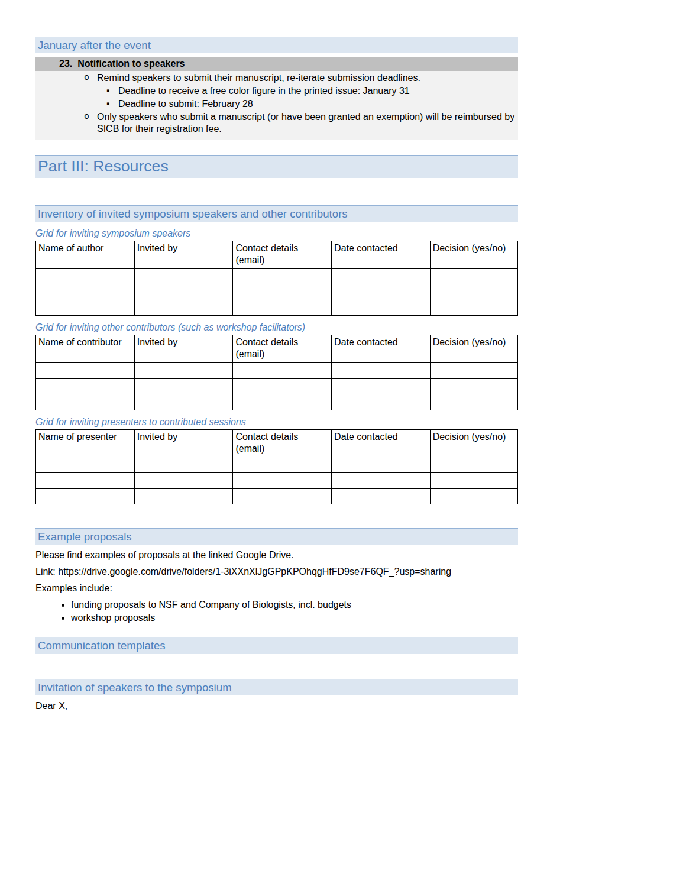January after the event
23. Notification to speakers
Remind speakers to submit their manuscript, re-iterate submission deadlines.
Deadline to receive a free color figure in the printed issue: January 31
Deadline to submit: February 28
Only speakers who submit a manuscript (or have been granted an exemption) will be reimbursed by SICB for their registration fee.
Part III: Resources
Inventory of invited symposium speakers and other contributors
Grid for inviting symposium speakers
| Name of author | Invited by | Contact details (email) | Date contacted | Decision (yes/no) |
| --- | --- | --- | --- | --- |
Grid for inviting other contributors (such as workshop facilitators)
| Name of contributor | Invited by | Contact details (email) | Date contacted | Decision (yes/no) |
| --- | --- | --- | --- | --- |
Grid for inviting presenters to contributed sessions
| Name of presenter | Invited by | Contact details (email) | Date contacted | Decision (yes/no) |
| --- | --- | --- | --- | --- |
Example proposals
Please find examples of proposals at the linked Google Drive.
Link: https://drive.google.com/drive/folders/1-3iXXnXlJgGPpKPOhqgHfFD9se7F6QF_?usp=sharing
Examples include:
funding proposals to NSF and Company of Biologists, incl. budgets
workshop proposals
Communication templates
Invitation of speakers to the symposium
Dear X,